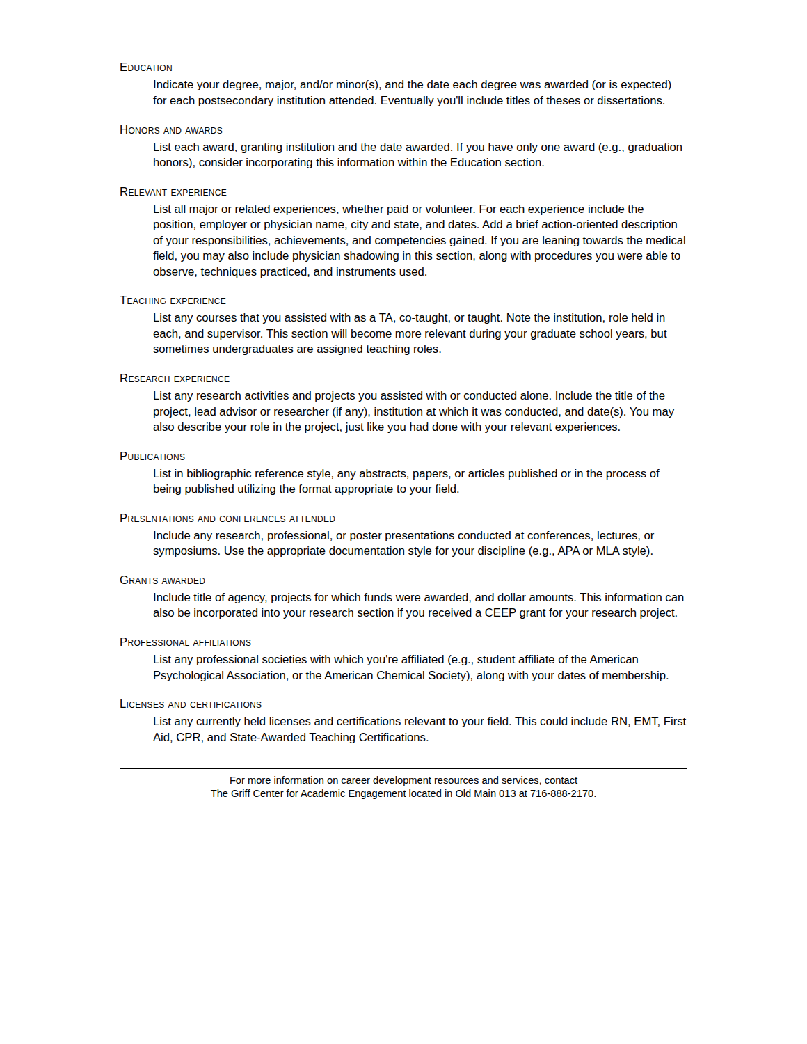Education
Indicate your degree, major, and/or minor(s), and the date each degree was awarded (or is expected) for each postsecondary institution attended. Eventually you'll include titles of theses or dissertations.
Honors and Awards
List each award, granting institution and the date awarded. If you have only one award (e.g., graduation honors), consider incorporating this information within the Education section.
Relevant Experience
List all major or related experiences, whether paid or volunteer. For each experience include the position, employer or physician name, city and state, and dates. Add a brief action-oriented description of your responsibilities, achievements, and competencies gained. If you are leaning towards the medical field, you may also include physician shadowing in this section, along with procedures you were able to observe, techniques practiced, and instruments used.
Teaching Experience
List any courses that you assisted with as a TA, co-taught, or taught. Note the institution, role held in each, and supervisor. This section will become more relevant during your graduate school years, but sometimes undergraduates are assigned teaching roles.
Research Experience
List any research activities and projects you assisted with or conducted alone. Include the title of the project, lead advisor or researcher (if any), institution at which it was conducted, and date(s). You may also describe your role in the project, just like you had done with your relevant experiences.
Publications
List in bibliographic reference style, any abstracts, papers, or articles published or in the process of being published utilizing the format appropriate to your field.
Presentations and Conferences Attended
Include any research, professional, or poster presentations conducted at conferences, lectures, or symposiums. Use the appropriate documentation style for your discipline (e.g., APA or MLA style).
Grants Awarded
Include title of agency, projects for which funds were awarded, and dollar amounts. This information can also be incorporated into your research section if you received a CEEP grant for your research project.
Professional Affiliations
List any professional societies with which you're affiliated (e.g., student affiliate of the American Psychological Association, or the American Chemical Society), along with your dates of membership.
Licenses and Certifications
List any currently held licenses and certifications relevant to your field. This could include RN, EMT, First Aid, CPR, and State-Awarded Teaching Certifications.
For more information on career development resources and services, contact
The Griff Center for Academic Engagement located in Old Main 013 at 716-888-2170.